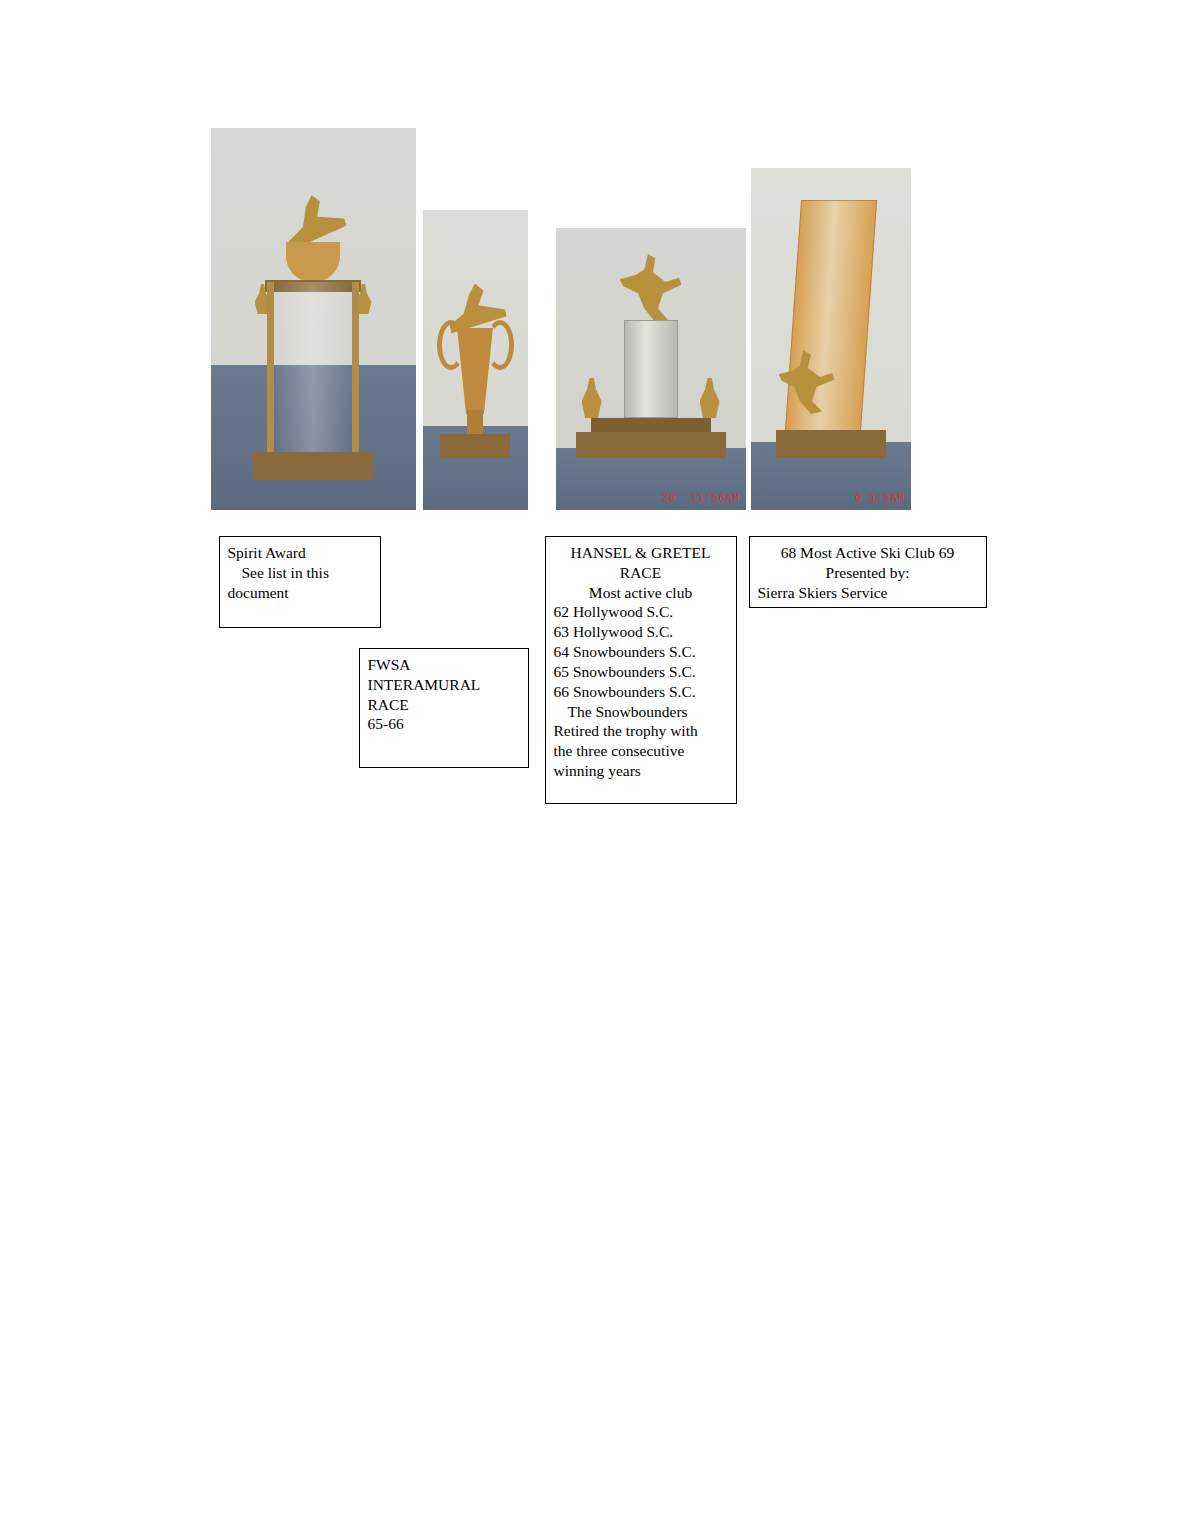26 11:56AM
0 1:5AM
Spirit Award
See list in this
document
FWSA
INTERAMURAL
RACE
65-66
HANSEL & GRETEL RACE Most active club 62 Hollywood S.C.
63 Hollywood S.C.
64 Snowbounders S.C.
65 Snowbounders S.C.
66 Snowbounders S.C.
The Snowbounders
Retired the trophy with
the three consecutive
winning years
68 Most Active Ski Club 69 Presented by: Sierra Skiers Service